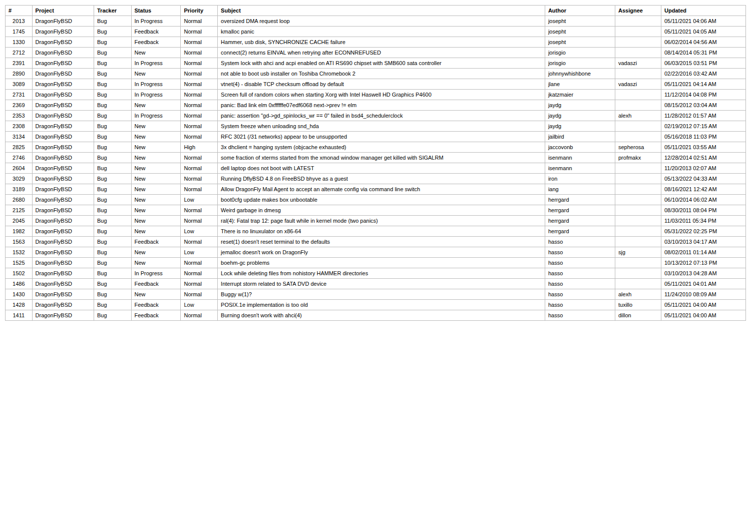| # | Project | Tracker | Status | Priority | Subject | Author | Assignee | Updated |
| --- | --- | --- | --- | --- | --- | --- | --- | --- |
| 2013 | DragonFlyBSD | Bug | In Progress | Normal | oversized DMA request loop | josepht | | 05/11/2021 04:06 AM |
| 1745 | DragonFlyBSD | Bug | Feedback | Normal | kmalloc panic | josepht | | 05/11/2021 04:05 AM |
| 1330 | DragonFlyBSD | Bug | Feedback | Normal | Hammer, usb disk, SYNCHRONIZE CACHE failure | josepht | | 06/02/2014 04:56 AM |
| 2712 | DragonFlyBSD | Bug | New | Normal | connect(2) returns EINVAL when retrying after ECONNREFUSED | jorisgio | | 08/14/2014 05:31 PM |
| 2391 | DragonFlyBSD | Bug | In Progress | Normal | System lock with ahci and acpi enabled on ATI RS690 chipset with SMB600 sata controller | jorisgio | vadaszi | 06/03/2015 03:51 PM |
| 2890 | DragonFlyBSD | Bug | New | Normal | not able to boot usb installer on Toshiba Chromebook 2 | johnnywhishbone | | 02/22/2016 03:42 AM |
| 3089 | DragonFlyBSD | Bug | In Progress | Normal | vtnet(4) - disable TCP checksum offload by default | jlane | vadaszi | 05/11/2021 04:14 AM |
| 2731 | DragonFlyBSD | Bug | In Progress | Normal | Screen full of random colors when starting Xorg with Intel Haswell HD Graphics P4600 | jkatzmaier | | 11/12/2014 04:08 PM |
| 2369 | DragonFlyBSD | Bug | New | Normal | panic: Bad link elm 0xffffffe07edf6068 next->prev != elm | jaydg | | 08/15/2012 03:04 AM |
| 2353 | DragonFlyBSD | Bug | In Progress | Normal | panic: assertion "gd->gd_spinlocks_wr == 0" failed in bsd4_schedulerclock | jaydg | alexh | 11/28/2012 01:57 AM |
| 2308 | DragonFlyBSD | Bug | New | Normal | System freeze when unloading snd_hda | jaydg | | 02/19/2012 07:15 AM |
| 3134 | DragonFlyBSD | Bug | New | Normal | RFC 3021 (/31 networks) appear to be unsupported | jailbird | | 05/16/2018 11:03 PM |
| 2825 | DragonFlyBSD | Bug | New | High | 3x dhclient = hanging system (objcache exhausted) | jaccovonb | sepherosa | 05/11/2021 03:55 AM |
| 2746 | DragonFlyBSD | Bug | New | Normal | some fraction of xterms started from the xmonad window manager get killed with SIGALRM | isenmann | profmakx | 12/28/2014 02:51 AM |
| 2604 | DragonFlyBSD | Bug | New | Normal | dell laptop does not boot with LATEST | isenmann | | 11/20/2013 02:07 AM |
| 3029 | DragonFlyBSD | Bug | New | Normal | Running DflyBSD 4.8 on FreeBSD bhyve as a guest | iron | | 05/13/2022 04:33 AM |
| 3189 | DragonFlyBSD | Bug | New | Normal | Allow DragonFly Mail Agent to accept an alternate config via command line switch | iang | | 08/16/2021 12:42 AM |
| 2680 | DragonFlyBSD | Bug | New | Low | boot0cfg update makes box unbootable | herrgard | | 06/10/2014 06:02 AM |
| 2125 | DragonFlyBSD | Bug | New | Normal | Weird garbage in dmesg | herrgard | | 08/30/2011 08:04 PM |
| 2045 | DragonFlyBSD | Bug | New | Normal | ral(4): Fatal trap 12: page fault while in kernel mode (two panics) | herrgard | | 11/03/2011 05:34 PM |
| 1982 | DragonFlyBSD | Bug | New | Low | There is no linuxulator on x86-64 | herrgard | | 05/31/2022 02:25 PM |
| 1563 | DragonFlyBSD | Bug | Feedback | Normal | reset(1) doesn't reset terminal to the defaults | hasso | | 03/10/2013 04:17 AM |
| 1532 | DragonFlyBSD | Bug | New | Low | jemalloc doesn't work on DragonFly | hasso | sjg | 08/02/2011 01:14 AM |
| 1525 | DragonFlyBSD | Bug | New | Normal | boehm-gc problems | hasso | | 10/13/2012 07:13 PM |
| 1502 | DragonFlyBSD | Bug | In Progress | Normal | Lock while deleting files from nohistory HAMMER directories | hasso | | 03/10/2013 04:28 AM |
| 1486 | DragonFlyBSD | Bug | Feedback | Normal | Interrupt storm related to SATA DVD device | hasso | | 05/11/2021 04:01 AM |
| 1430 | DragonFlyBSD | Bug | New | Normal | Buggy w(1)? | hasso | alexh | 11/24/2010 08:09 AM |
| 1428 | DragonFlyBSD | Bug | Feedback | Low | POSIX.1e implementation is too old | hasso | tuxillo | 05/11/2021 04:00 AM |
| 1411 | DragonFlyBSD | Bug | Feedback | Normal | Burning doesn't work with ahci(4) | hasso | dillon | 05/11/2021 04:00 AM |